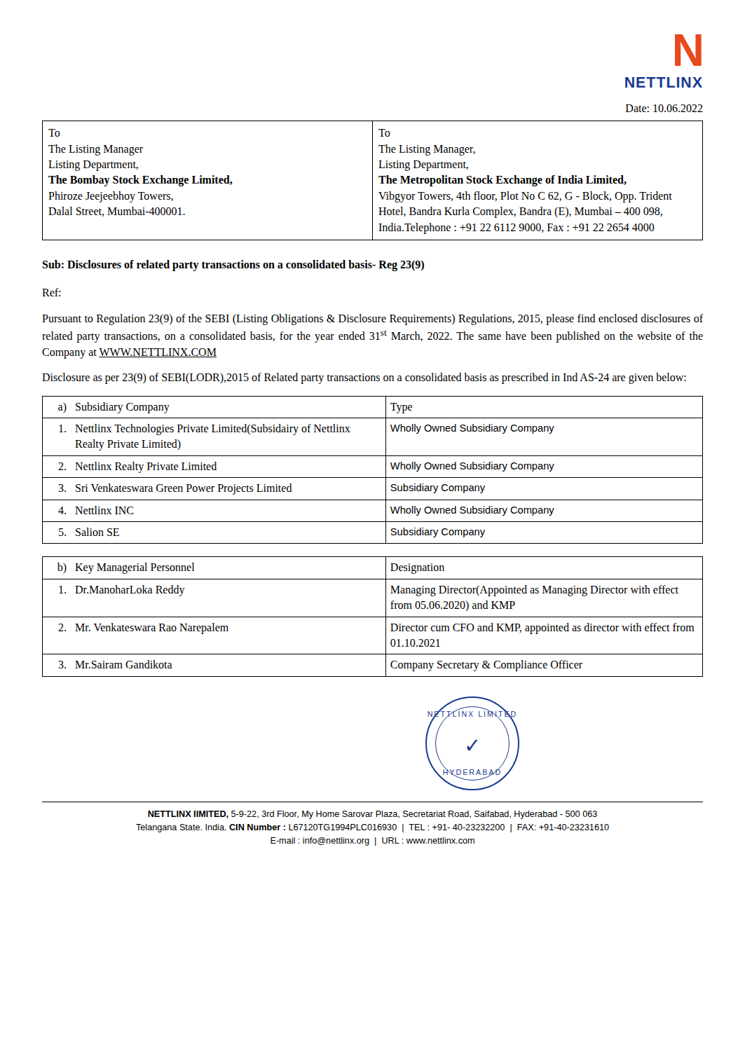N
NETTLINX
Date: 10.06.2022
| To The Listing Manager Listing Department, The Bombay Stock Exchange Limited, Phiroze Jeejeebhoy Towers, Dalal Street, Mumbai-400001. | To The Listing Manager, Listing Department, The Metropolitan Stock Exchange of India Limited, Vibgyor Towers, 4th floor, Plot No C 62, G - Block, Opp. Trident Hotel, Bandra Kurla Complex, Bandra (E), Mumbai – 400 098, India.Telephone : +91 22 6112 9000, Fax : +91 22 2654 4000 |
Sub: Disclosures of related party transactions on a consolidated basis- Reg 23(9)
Ref:
Pursuant to Regulation 23(9) of the SEBI (Listing Obligations & Disclosure Requirements) Regulations, 2015, please find enclosed disclosures of related party transactions, on a consolidated basis, for the year ended 31st March, 2022. The same have been published on the website of the Company at WWW.NETTLINX.COM
Disclosure as per 23(9) of SEBI(LODR),2015 of Related party transactions on a consolidated basis as prescribed in Ind AS-24 are given below:
| a) | Subsidiary Company | Type |
| 1. | Nettlinx Technologies Private Limited(Subsidairy of Nettlinx Realty Private Limited) | Wholly Owned Subsidiary Company |
| 2. | Nettlinx Realty Private Limited | Wholly Owned Subsidiary Company |
| 3. | Sri Venkateswara Green Power Projects Limited | Subsidiary Company |
| 4. | Nettlinx INC | Wholly Owned Subsidiary Company |
| 5. | Salion SE | Subsidiary Company |
| b) | Key Managerial Personnel | Designation |
| 1. | Dr.ManoharLoka Reddy | Managing Director(Appointed as Managing Director with effect from 05.06.2020) and KMP |
| 2. | Mr. Venkateswara Rao Narepalem | Director cum CFO and KMP, appointed as director with effect from 01.10.2021 |
| 3. | Mr.Sairam Gandikota | Company Secretary & Compliance Officer |
NETTLINX LIMITED
✓
HYDERABAD
NETTLINX IIMITED, 5-9-22, 3rd Floor, My Home Sarovar Plaza, Secretariat Road, Saifabad, Hyderabad - 500 063
Telangana State. India. CIN Number : L67120TG1994PLC016930 | TEL : +91- 40-23232200 | FAX: +91-40-23231610
E-mail : info@nettlinx.org | URL : www.nettlinx.com